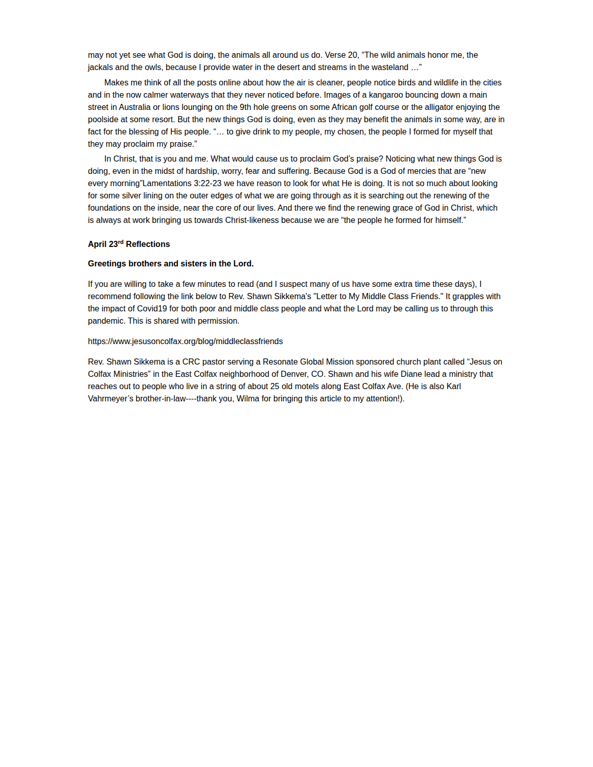may not yet see what God is doing, the animals all around us do. Verse 20, “The wild animals honor me, the jackals and the owls, because I provide water in the desert and streams in the wasteland …”
Makes me think of all the posts online about how the air is cleaner, people notice birds and wildlife in the cities and in the now calmer waterways that they never noticed before. Images of a kangaroo bouncing down a main street in Australia or lions lounging on the 9th hole greens on some African golf course or the alligator enjoying the poolside at some resort. But the new things God is doing, even as they may benefit the animals in some way, are in fact for the blessing of His people. “… to give drink to my people, my chosen, the people I formed for myself that they may proclaim my praise.”
In Christ, that is you and me. What would cause us to proclaim God’s praise? Noticing what new things God is doing, even in the midst of hardship, worry, fear and suffering. Because God is a God of mercies that are “new every morning”Lamentations 3:22-23 we have reason to look for what He is doing. It is not so much about looking for some silver lining on the outer edges of what we are going through as it is searching out the renewing of the foundations on the inside, near the core of our lives. And there we find the renewing grace of God in Christ, which is always at work bringing us towards Christ-likeness because we are “the people he formed for himself.”
April 23rd Reflections
Greetings brothers and sisters in the Lord.
If you are willing to take a few minutes to read (and I suspect many of us have some extra time these days), I recommend following the link below to Rev. Shawn Sikkema's "Letter to My Middle Class Friends." It grapples with the impact of Covid19 for both poor and middle class people and what the Lord may be calling us to through this pandemic. This is shared with permission.
https://www.jesusoncolfax.org/blog/middleclassfriends
Rev. Shawn Sikkema is a CRC pastor serving a Resonate Global Mission sponsored church plant called “Jesus on Colfax Ministries” in the East Colfax neighborhood of Denver, CO. Shawn and his wife Diane lead a ministry that reaches out to people who live in a string of about 25 old motels along East Colfax Ave. (He is also Karl Vahrmeyer’s brother-in-law----thank you, Wilma for bringing this article to my attention!).